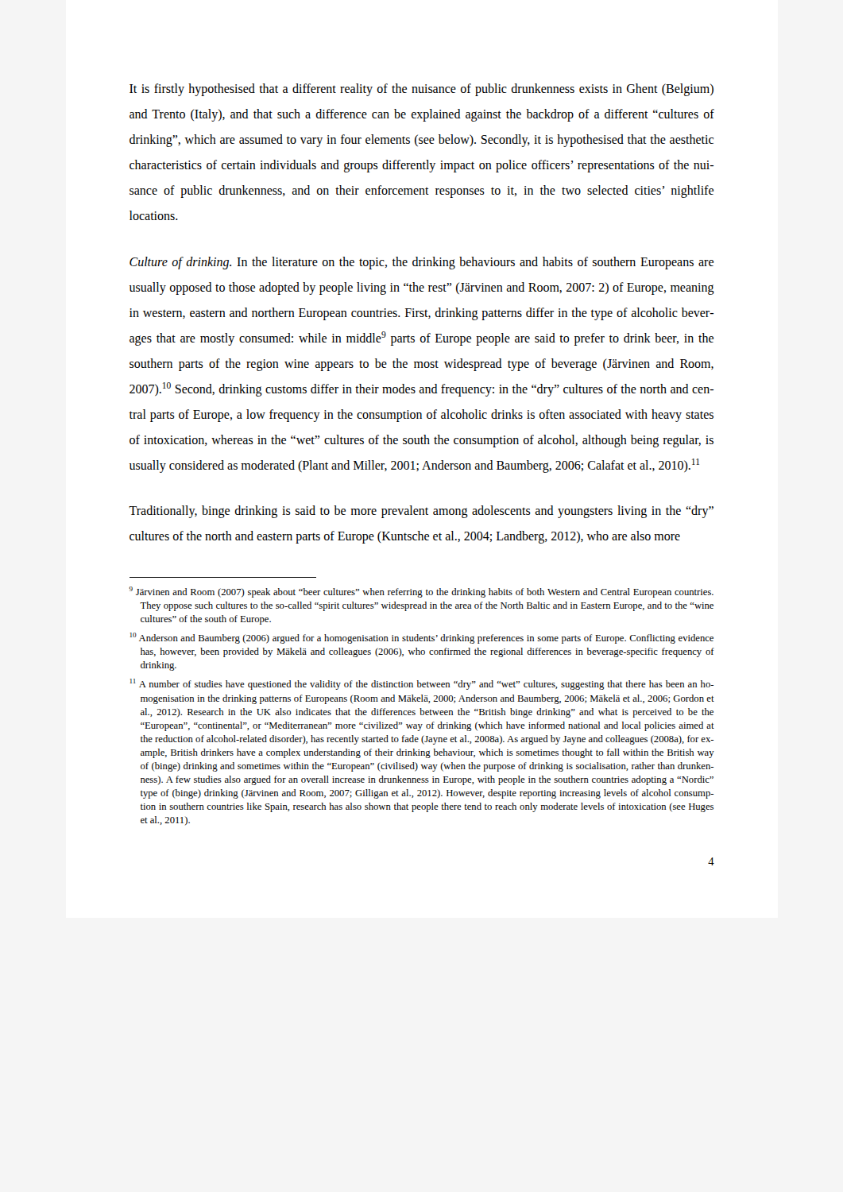It is firstly hypothesised that a different reality of the nuisance of public drunkenness exists in Ghent (Belgium) and Trento (Italy), and that such a difference can be explained against the backdrop of a different “cultures of drinking”, which are assumed to vary in four elements (see below). Secondly, it is hypothesised that the aesthetic characteristics of certain individuals and groups differently impact on police officers’ representations of the nuisance of public drunkenness, and on their enforcement responses to it, in the two selected cities’ nightlife locations.
Culture of drinking. In the literature on the topic, the drinking behaviours and habits of southern Europeans are usually opposed to those adopted by people living in “the rest” (Järvinen and Room, 2007: 2) of Europe, meaning in western, eastern and northern European countries. First, drinking patterns differ in the type of alcoholic beverages that are mostly consumed: while in middle9 parts of Europe people are said to prefer to drink beer, in the southern parts of the region wine appears to be the most widespread type of beverage (Järvinen and Room, 2007).10 Second, drinking customs differ in their modes and frequency: in the “dry” cultures of the north and central parts of Europe, a low frequency in the consumption of alcoholic drinks is often associated with heavy states of intoxication, whereas in the “wet” cultures of the south the consumption of alcohol, although being regular, is usually considered as moderated (Plant and Miller, 2001; Anderson and Baumberg, 2006; Calafat et al., 2010).11
Traditionally, binge drinking is said to be more prevalent among adolescents and youngsters living in the “dry” cultures of the north and eastern parts of Europe (Kuntsche et al., 2004; Landberg, 2012), who are also more
9 Järvinen and Room (2007) speak about “beer cultures” when referring to the drinking habits of both Western and Central European countries. They oppose such cultures to the so-called “spirit cultures” widespread in the area of the North Baltic and in Eastern Europe, and to the “wine cultures” of the south of Europe.
10 Anderson and Baumberg (2006) argued for a homogenisation in students’ drinking preferences in some parts of Europe. Conflicting evidence has, however, been provided by Mäkelä and colleagues (2006), who confirmed the regional differences in beverage-specific frequency of drinking.
11 A number of studies have questioned the validity of the distinction between “dry” and “wet” cultures, suggesting that there has been an homogenisation in the drinking patterns of Europeans (Room and Mäkelä, 2000; Anderson and Baumberg, 2006; Mäkelä et al., 2006; Gordon et al., 2012). Research in the UK also indicates that the differences between the “British binge drinking” and what is perceived to be the “European”, “continental”, or “Mediterranean” more “civilized” way of drinking (which have informed national and local policies aimed at the reduction of alcohol-related disorder), has recently started to fade (Jayne et al., 2008a). As argued by Jayne and colleagues (2008a), for example, British drinkers have a complex understanding of their drinking behaviour, which is sometimes thought to fall within the British way of (binge) drinking and sometimes within the “European” (civilised) way (when the purpose of drinking is socialisation, rather than drunkenness). A few studies also argued for an overall increase in drunkenness in Europe, with people in the southern countries adopting a “Nordic” type of (binge) drinking (Järvinen and Room, 2007; Gilligan et al., 2012). However, despite reporting increasing levels of alcohol consumption in southern countries like Spain, research has also shown that people there tend to reach only moderate levels of intoxication (see Huges et al., 2011).
4